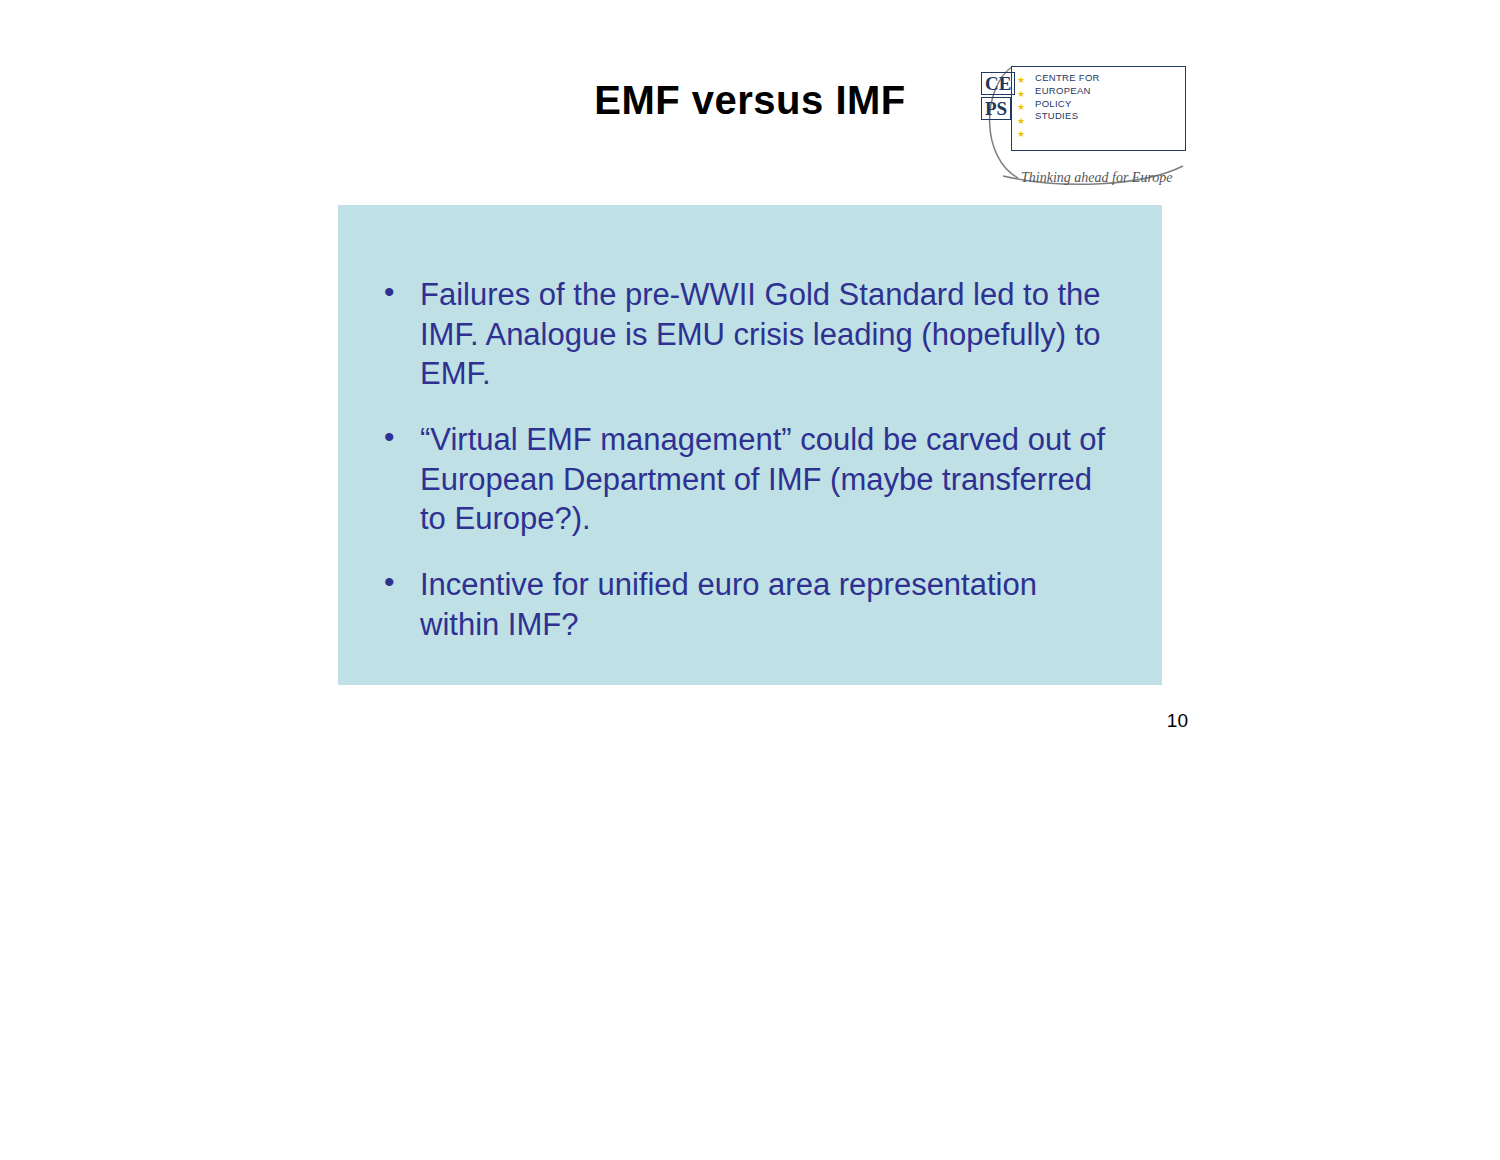EMF versus IMF
CE
PS
★
★
★
★ ★
CENTRE FOR
EUROPEAN
POLICY
STUDIES
Thinking ahead for Europe
Failures of the pre-WWII Gold Standard led to the IMF. Analogue is EMU crisis leading (hopefully) to EMF.
“Virtual EMF management” could be carved out of European Department of IMF (maybe transferred to Europe?).
Incentive for unified euro area representation within IMF?
10